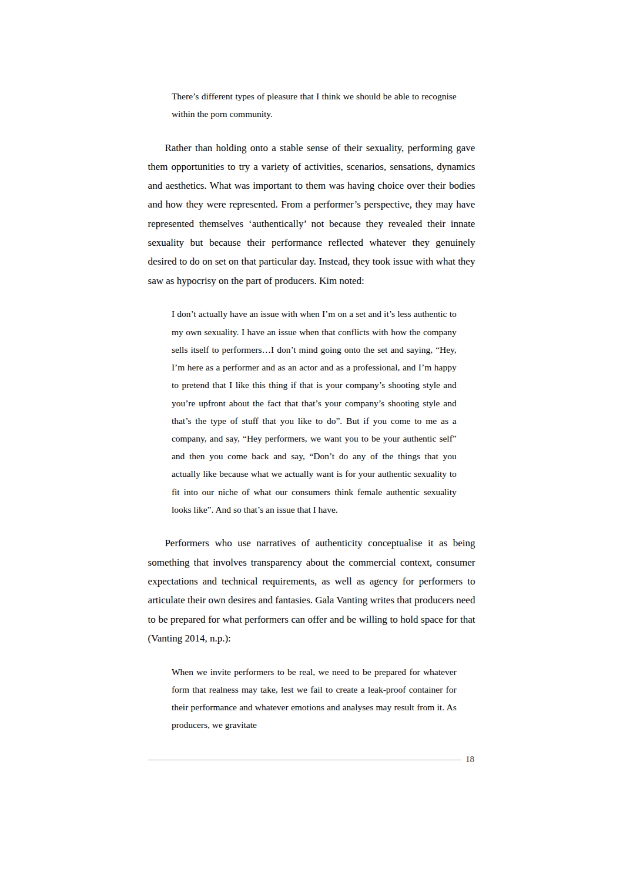There’s different types of pleasure that I think we should be able to recognise within the porn community.
Rather than holding onto a stable sense of their sexuality, performing gave them opportunities to try a variety of activities, scenarios, sensations, dynamics and aesthetics. What was important to them was having choice over their bodies and how they were represented. From a performer’s perspective, they may have represented themselves ‘authentically’ not because they revealed their innate sexuality but because their performance reflected whatever they genuinely desired to do on set on that particular day. Instead, they took issue with what they saw as hypocrisy on the part of producers. Kim noted:
I don’t actually have an issue with when I’m on a set and it’s less authentic to my own sexuality. I have an issue when that conflicts with how the company sells itself to performers…I don’t mind going onto the set and saying, “Hey, I’m here as a performer and as an actor and as a professional, and I’m happy to pretend that I like this thing if that is your company’s shooting style and you’re upfront about the fact that that’s your company’s shooting style and that’s the type of stuff that you like to do”. But if you come to me as a company, and say, “Hey performers, we want you to be your authentic self” and then you come back and say, “Don’t do any of the things that you actually like because what we actually want is for your authentic sexuality to fit into our niche of what our consumers think female authentic sexuality looks like”. And so that’s an issue that I have.
Performers who use narratives of authenticity conceptualise it as being something that involves transparency about the commercial context, consumer expectations and technical requirements, as well as agency for performers to articulate their own desires and fantasies. Gala Vanting writes that producers need to be prepared for what performers can offer and be willing to hold space for that (Vanting 2014, n.p.):
When we invite performers to be real, we need to be prepared for whatever form that realness may take, lest we fail to create a leak-proof container for their performance and whatever emotions and analyses may result from it. As producers, we gravitate
18